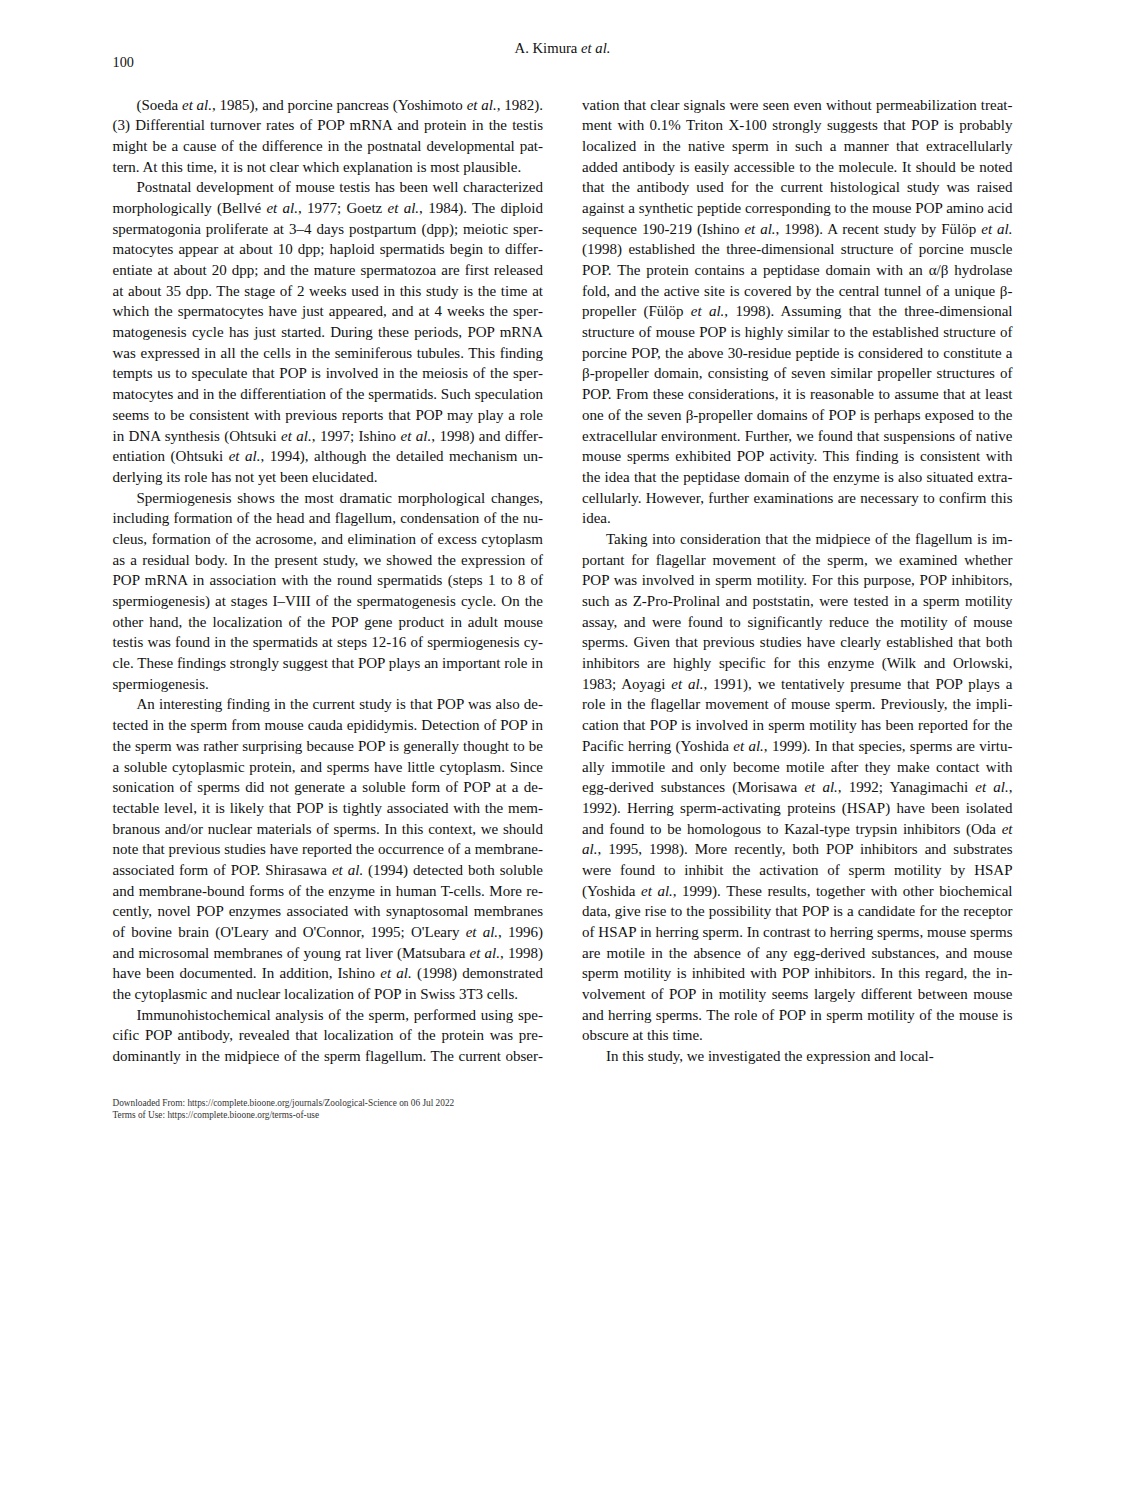100
A. Kimura et al.
(Soeda et al., 1985), and porcine pancreas (Yoshimoto et al., 1982). (3) Differential turnover rates of POP mRNA and protein in the testis might be a cause of the difference in the postnatal developmental pattern. At this time, it is not clear which explanation is most plausible.
Postnatal development of mouse testis has been well characterized morphologically (Bellvé et al., 1977; Goetz et al., 1984). The diploid spermatogonia proliferate at 3–4 days postpartum (dpp); meiotic spermatocytes appear at about 10 dpp; haploid spermatids begin to differentiate at about 20 dpp; and the mature spermatozoa are first released at about 35 dpp. The stage of 2 weeks used in this study is the time at which the spermatocytes have just appeared, and at 4 weeks the spermatogenesis cycle has just started. During these periods, POP mRNA was expressed in all the cells in the seminiferous tubules. This finding tempts us to speculate that POP is involved in the meiosis of the spermatocytes and in the differentiation of the spermatids. Such speculation seems to be consistent with previous reports that POP may play a role in DNA synthesis (Ohtsuki et al., 1997; Ishino et al., 1998) and differentiation (Ohtsuki et al., 1994), although the detailed mechanism underlying its role has not yet been elucidated.
Spermiogenesis shows the most dramatic morphological changes, including formation of the head and flagellum, condensation of the nucleus, formation of the acrosome, and elimination of excess cytoplasm as a residual body. In the present study, we showed the expression of POP mRNA in association with the round spermatids (steps 1 to 8 of spermiogenesis) at stages I–VIII of the spermatogenesis cycle. On the other hand, the localization of the POP gene product in adult mouse testis was found in the spermatids at steps 12-16 of spermiogenesis cycle. These findings strongly suggest that POP plays an important role in spermiogenesis.
An interesting finding in the current study is that POP was also detected in the sperm from mouse cauda epididymis. Detection of POP in the sperm was rather surprising because POP is generally thought to be a soluble cytoplasmic protein, and sperms have little cytoplasm. Since sonication of sperms did not generate a soluble form of POP at a detectable level, it is likely that POP is tightly associated with the membranous and/or nuclear materials of sperms. In this context, we should note that previous studies have reported the occurrence of a membrane-associated form of POP. Shirasawa et al. (1994) detected both soluble and membrane-bound forms of the enzyme in human T-cells. More recently, novel POP enzymes associated with synaptosomal membranes of bovine brain (O'Leary and O'Connor, 1995; O'Leary et al., 1996) and microsomal membranes of young rat liver (Matsubara et al., 1998) have been documented. In addition, Ishino et al. (1998) demonstrated the cytoplasmic and nuclear localization of POP in Swiss 3T3 cells.
Immunohistochemical analysis of the sperm, performed using specific POP antibody, revealed that localization of the protein was predominantly in the midpiece of the sperm flagellum. The current observation that clear signals were seen even without permeabilization treatment with 0.1% Triton X-100 strongly suggests that POP is probably localized in the native sperm in such a manner that extracellularly added antibody is easily accessible to the molecule. It should be noted that the antibody used for the current histological study was raised against a synthetic peptide corresponding to the mouse POP amino acid sequence 190-219 (Ishino et al., 1998). A recent study by Fülöp et al. (1998) established the three-dimensional structure of porcine muscle POP. The protein contains a peptidase domain with an α/β hydrolase fold, and the active site is covered by the central tunnel of a unique β-propeller (Fülöp et al., 1998). Assuming that the three-dimensional structure of mouse POP is highly similar to the established structure of porcine POP, the above 30-residue peptide is considered to constitute a β-propeller domain, consisting of seven similar propeller structures of POP. From these considerations, it is reasonable to assume that at least one of the seven β-propeller domains of POP is perhaps exposed to the extracellular environment. Further, we found that suspensions of native mouse sperms exhibited POP activity. This finding is consistent with the idea that the peptidase domain of the enzyme is also situated extracellularly. However, further examinations are necessary to confirm this idea.
Taking into consideration that the midpiece of the flagellum is important for flagellar movement of the sperm, we examined whether POP was involved in sperm motility. For this purpose, POP inhibitors, such as Z-Pro-Prolinal and poststatin, were tested in a sperm motility assay, and were found to significantly reduce the motility of mouse sperms. Given that previous studies have clearly established that both inhibitors are highly specific for this enzyme (Wilk and Orlowski, 1983; Aoyagi et al., 1991), we tentatively presume that POP plays a role in the flagellar movement of mouse sperm. Previously, the implication that POP is involved in sperm motility has been reported for the Pacific herring (Yoshida et al., 1999). In that species, sperms are virtually immotile and only become motile after they make contact with egg-derived substances (Morisawa et al., 1992; Yanagimachi et al., 1992). Herring sperm-activating proteins (HSAP) have been isolated and found to be homologous to Kazal-type trypsin inhibitors (Oda et al., 1995, 1998). More recently, both POP inhibitors and substrates were found to inhibit the activation of sperm motility by HSAP (Yoshida et al., 1999). These results, together with other biochemical data, give rise to the possibility that POP is a candidate for the receptor of HSAP in herring sperm. In contrast to herring sperms, mouse sperms are motile in the absence of any egg-derived substances, and mouse sperm motility is inhibited with POP inhibitors. In this regard, the involvement of POP in motility seems largely different between mouse and herring sperms. The role of POP in sperm motility of the mouse is obscure at this time.
In this study, we investigated the expression and local-
Downloaded From: https://complete.bioone.org/journals/Zoological-Science on 06 Jul 2022
Terms of Use: https://complete.bioone.org/terms-of-use